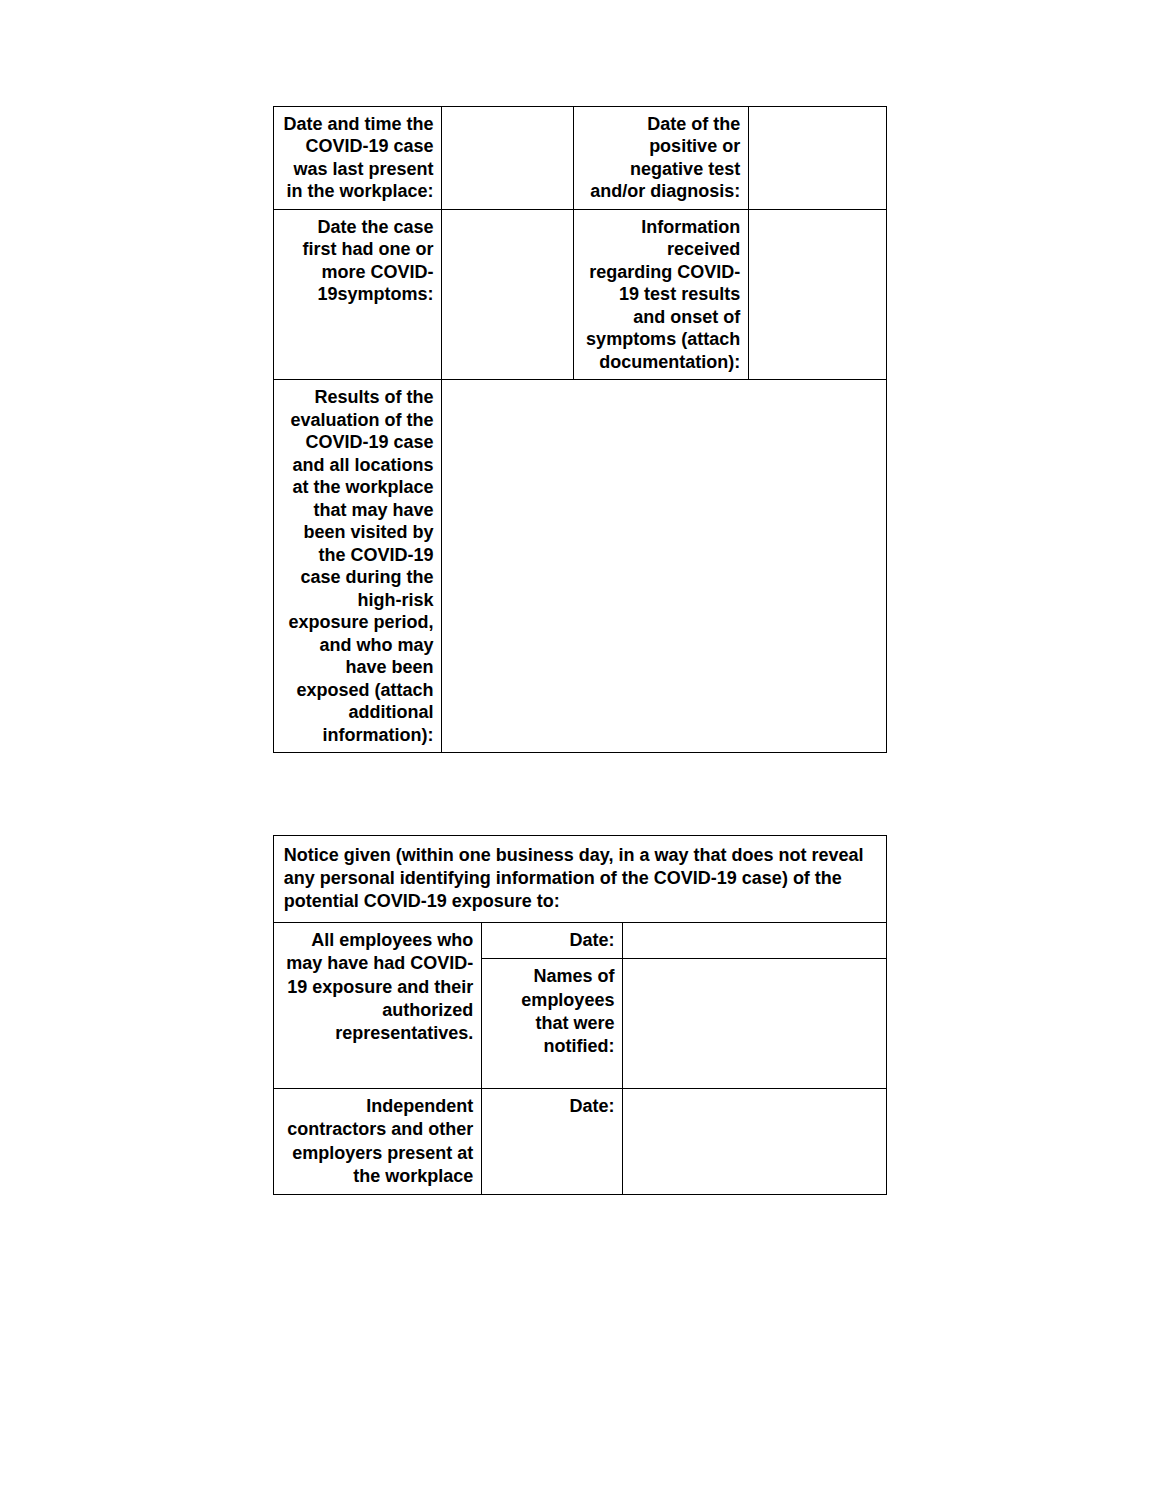| Date and time the COVID-19 case was last present in the workplace: | | Date of the positive or negative test and/or diagnosis: | |
| Date the case first had one or more COVID-19symptoms: | | Information received regarding COVID-19 test results and onset of symptoms (attach documentation): | |
| Results of the evaluation of the COVID-19 case and all locations at the workplace that may have been visited by the COVID-19 case during the high-risk exposure period, and who may have been exposed (attach additional information): | |
| Notice given (within one business day, in a way that does not reveal any personal identifying information of the COVID-19 case) of the potential COVID-19 exposure to: |
| All employees who may have had COVID-19 exposure and their authorized representatives. | Date: | |
| Names of employees that were notified: | |
| Independent contractors and other employers present at the workplace | Date: | |